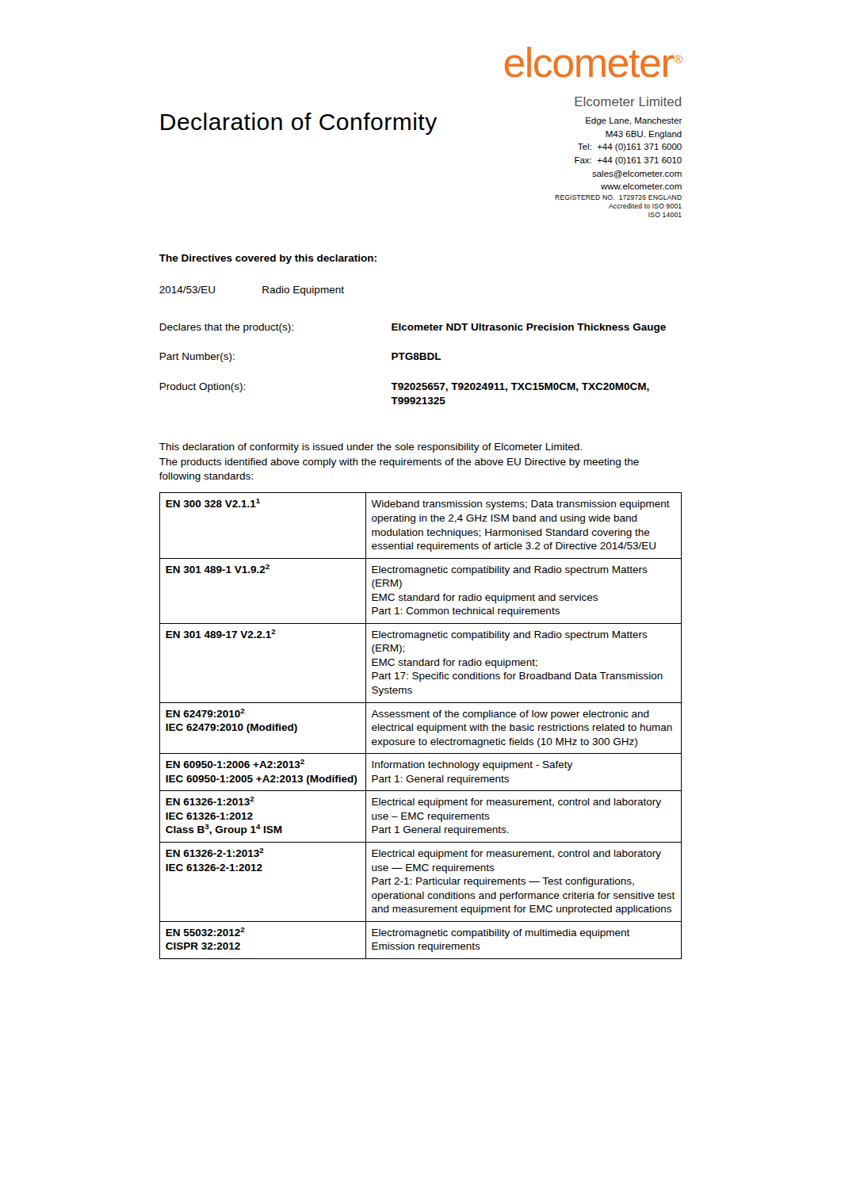elcometer®
Declaration of Conformity
Elcometer Limited
Edge Lane, Manchester
M43 6BU. England
Tel: +44 (0)161 371 6000
Fax: +44 (0)161 371 6010
sales@elcometer.com
www.elcometer.com
REGISTERED NO. 1729726 ENGLAND
Accredited to ISO 9001
ISO 14001
The Directives covered by this declaration:
2014/53/EURadio Equipment
Declares that the product(s):
Elcometer NDT Ultrasonic Precision Thickness Gauge
Part Number(s):
PTG8BDL
Product Option(s):
T92025657, T92024911, TXC15M0CM, TXC20M0CM, T99921325
This declaration of conformity is issued under the sole responsibility of Elcometer Limited.
The products identified above comply with the requirements of the above EU Directive by meeting the following standards:
| EN 300 328 V2.1.1 1 | Wideband transmission systems; Data transmission equipment operating in the 2,4 GHz ISM band and using wide band modulation techniques; Harmonised Standard covering the essential requirements of article 3.2 of Directive 2014/53/EU |
| EN 301 489-1 V1.9.2 2 | Electromagnetic compatibility and Radio spectrum Matters (ERM) EMC standard for radio equipment and services Part 1: Common technical requirements |
| EN 301 489-17 V2.2.1 2 | Electromagnetic compatibility and Radio spectrum Matters (ERM); EMC standard for radio equipment; Part 17: Specific conditions for Broadband Data Transmission Systems |
| EN 62479:2010 2 IEC 62479:2010 (Modified) | Assessment of the compliance of low power electronic and electrical equipment with the basic restrictions related to human exposure to electromagnetic fields (10 MHz to 300 GHz) |
| EN 60950-1:2006 +A2:2013 2 IEC 60950-1:2005 +A2:2013 (Modified) | Information technology equipment - Safety Part 1: General requirements |
| EN 61326-1:2013 2 IEC 61326-1:2012 Class B 3 , Group 1 4 ISM | Electrical equipment for measurement, control and laboratory use – EMC requirements Part 1 General requirements. |
| EN 61326-2-1:2013 2 IEC 61326-2-1:2012 | Electrical equipment for measurement, control and laboratory use — EMC requirements Part 2-1: Particular requirements — Test configurations, operational conditions and performance criteria for sensitive test and measurement equipment for EMC unprotected applications |
| EN 55032:2012 2 CISPR 32:2012 | Electromagnetic compatibility of multimedia equipment Emission requirements |